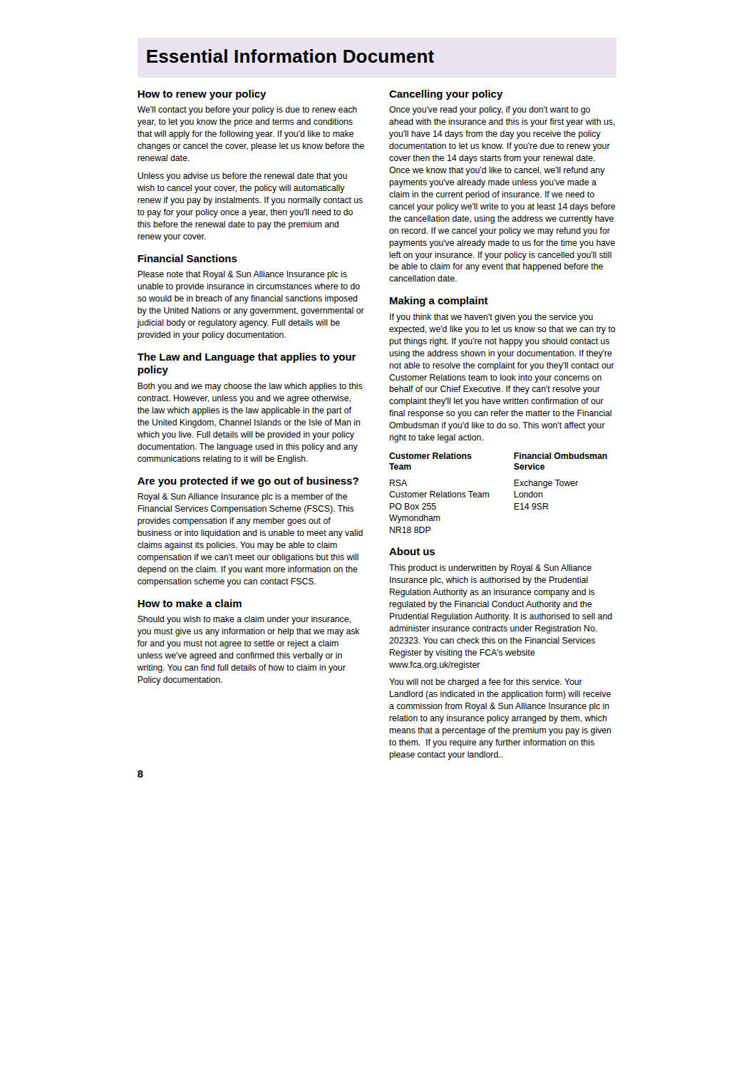Essential Information Document
How to renew your policy
We'll contact you before your policy is due to renew each year, to let you know the price and terms and conditions that will apply for the following year. If you'd like to make changes or cancel the cover, please let us know before the renewal date.
Unless you advise us before the renewal date that you wish to cancel your cover, the policy will automatically renew if you pay by instalments. If you normally contact us to pay for your policy once a year, then you'll need to do this before the renewal date to pay the premium and renew your cover.
Financial Sanctions
Please note that Royal & Sun Alliance Insurance plc is unable to provide insurance in circumstances where to do so would be in breach of any financial sanctions imposed by the United Nations or any government, governmental or judicial body or regulatory agency. Full details will be provided in your policy documentation.
The Law and Language that applies to your policy
Both you and we may choose the law which applies to this contract. However, unless you and we agree otherwise, the law which applies is the law applicable in the part of the United Kingdom, Channel Islands or the Isle of Man in which you live. Full details will be provided in your policy documentation. The language used in this policy and any communications relating to it will be English.
Are you protected if we go out of business?
Royal & Sun Alliance Insurance plc is a member of the Financial Services Compensation Scheme (FSCS). This provides compensation if any member goes out of business or into liquidation and is unable to meet any valid claims against its policies. You may be able to claim compensation if we can't meet our obligations but this will depend on the claim. If you want more information on the compensation scheme you can contact FSCS.
How to make a claim
Should you wish to make a claim under your insurance, you must give us any information or help that we may ask for and you must not agree to settle or reject a claim unless we've agreed and confirmed this verbally or in writing. You can find full details of how to claim in your Policy documentation.
Cancelling your policy
Once you've read your policy, if you don't want to go ahead with the insurance and this is your first year with us, you'll have 14 days from the day you receive the policy documentation to let us know. If you're due to renew your cover then the 14 days starts from your renewal date. Once we know that you'd like to cancel, we'll refund any payments you've already made unless you've made a claim in the current period of insurance. If we need to cancel your policy we'll write to you at least 14 days before the cancellation date, using the address we currently have on record. If we cancel your policy we may refund you for payments you've already made to us for the time you have left on your insurance. If your policy is cancelled you'll still be able to claim for any event that happened before the cancellation date.
Making a complaint
If you think that we haven't given you the service you expected, we'd like you to let us know so that we can try to put things right. If you're not happy you should contact us using the address shown in your documentation. If they're not able to resolve the complaint for you they'll contact our Customer Relations team to look into your concerns on behalf of our Chief Executive. If they can't resolve your complaint they'll let you have written confirmation of our final response so you can refer the matter to the Financial Ombudsman if you'd like to do so. This won't affect your right to take legal action.
Customer Relations Team
RSA
Customer Relations Team
PO Box 255
Wymondham
NR18 8DP
Financial Ombudsman Service
Exchange Tower
London
E14 9SR
About us
This product is underwritten by Royal & Sun Alliance Insurance plc, which is authorised by the Prudential Regulation Authority as an insurance company and is regulated by the Financial Conduct Authority and the Prudential Regulation Authority. It is authorised to sell and administer insurance contracts under Registration No. 202323. You can check this on the Financial Services Register by visiting the FCA's website www.fca.org.uk/register
You will not be charged a fee for this service. Your Landlord (as indicated in the application form) will receive a commission from Royal & Sun Alliance Insurance plc in relation to any insurance policy arranged by them, which means that a percentage of the premium you pay is given to them. If you require any further information on this please contact your landlord..
8